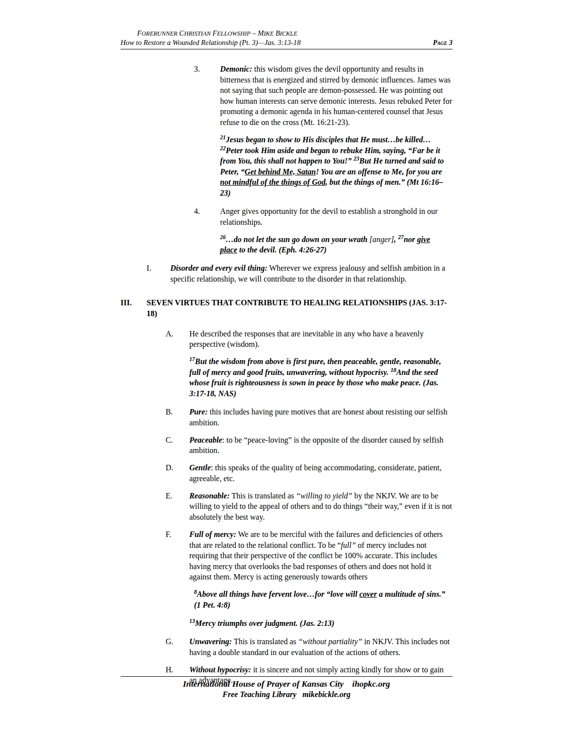FORERUNNER CHRISTIAN FELLOWSHIP – MIKE BICKLE
How to Restore a Wounded Relationship (Pt. 3)—Jas. 3:13-18 Page 3
3.
Demonic: this wisdom gives the devil opportunity and results in bitterness that is energized and stirred by demonic influences. James was not saying that such people are demon-possessed. He was pointing out how human interests can serve demonic interests. Jesus rebuked Peter for promoting a demonic agenda in his human-centered counsel that Jesus refuse to die on the cross (Mt. 16:21-23).
21Jesus began to show to His disciples that He must…be killed…22Peter took Him aside and began to rebuke Him, saying, “Far be it from You, this shall not happen to You!” 23But He turned and said to Peter, “Get behind Me, Satan! You are an offense to Me, for you are not mindful of the things of God, but the things of men.” (Mt 16:16–23)
4.
Anger gives opportunity for the devil to establish a stronghold in our relationships.
26…do not let the sun go down on your wrath [anger], 27nor give place to the devil. (Eph. 4:26-27)
I.
Disorder and every evil thing: Wherever we express jealousy and selfish ambition in a specific relationship, we will contribute to the disorder in that relationship.
III.
SEVEN VIRTUES THAT CONTRIBUTE TO HEALING RELATIONSHIPS (JAS. 3:17-18)
A.
He described the responses that are inevitable in any who have a heavenly perspective (wisdom).
17But the wisdom from above is first pure, then peaceable, gentle, reasonable, full of mercy and good fruits, unwavering, without hypocrisy. 18And the seed whose fruit is righteousness is sown in peace by those who make peace. (Jas. 3:17-18, NAS)
B.
Pure: this includes having pure motives that are honest about resisting our selfish ambition.
C.
Peaceable: to be “peace-loving” is the opposite of the disorder caused by selfish ambition.
D.
Gentle: this speaks of the quality of being accommodating, considerate, patient, agreeable, etc.
E.
Reasonable: This is translated as “willing to yield” by the NKJV. We are to be willing to yield to the appeal of others and to do things “their way,” even if it is not absolutely the best way.
F.
Full of mercy: We are to be merciful with the failures and deficiencies of others that are related to the relational conflict. To be “full” of mercy includes not requiring that their perspective of the conflict be 100% accurate. This includes having mercy that overlooks the bad responses of others and does not hold it against them. Mercy is acting generously towards others
8Above all things have fervent love…for “love will cover a multitude of sins.” (1 Pet. 4:8)
13Mercy triumphs over judgment. (Jas. 2:13)
G.
Unwavering: This is translated as “without partiality” in NKJV. This includes not having a double standard in our evaluation of the actions of others.
H.
Without hypocrisy: it is sincere and not simply acting kindly for show or to gain an advantage.
International House of Prayer of Kansas City ihopkc.org
Free Teaching Library mikebickle.org